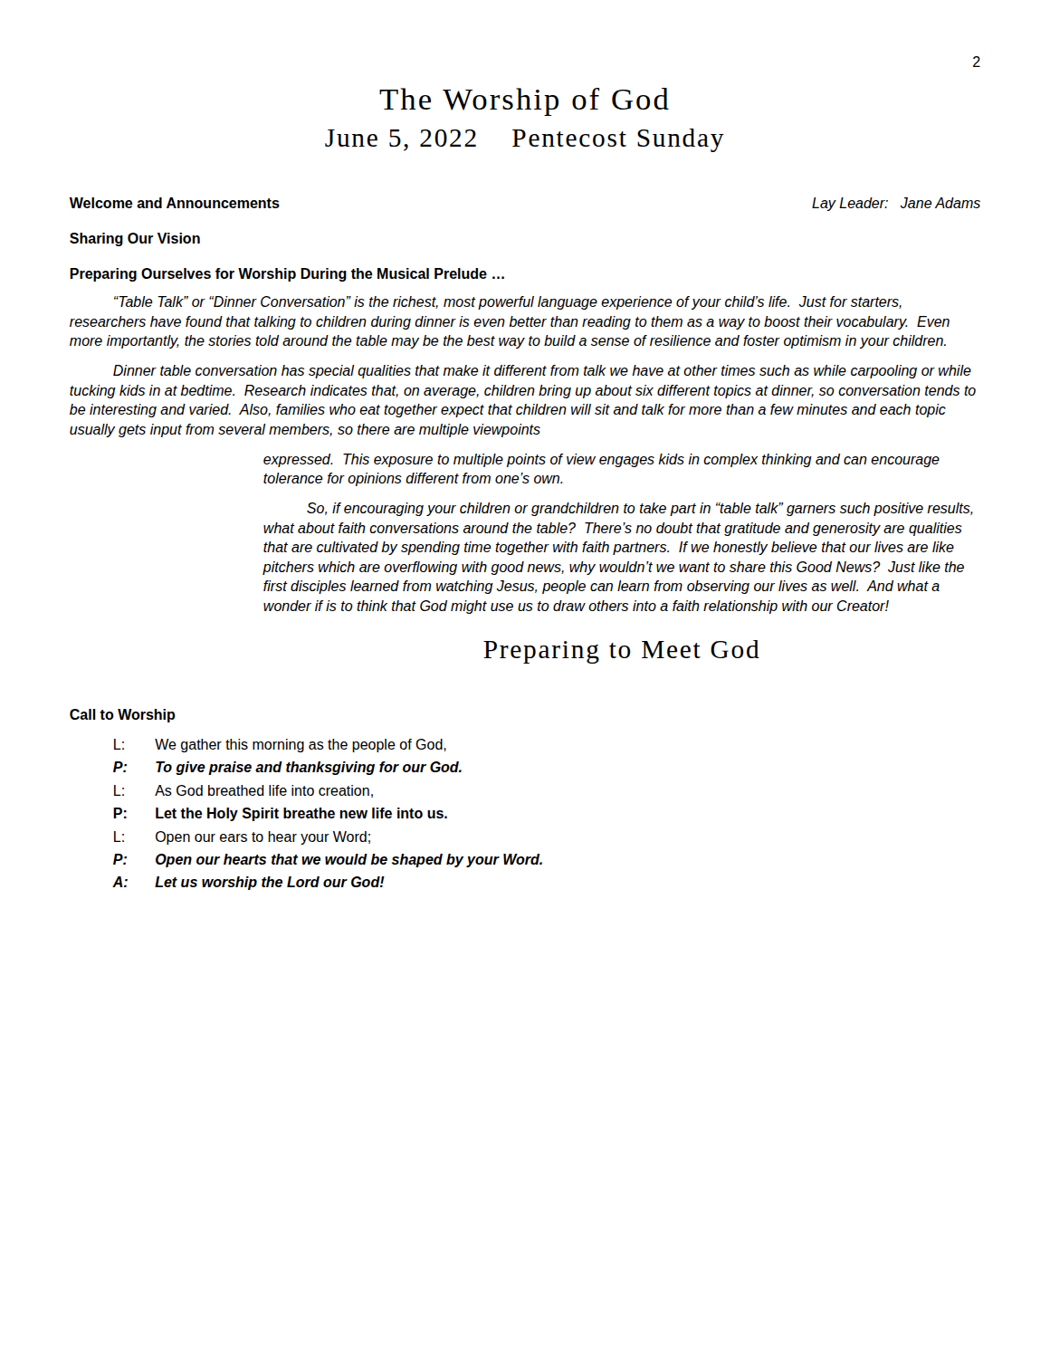2
The Worship of God
June 5, 2022 Pentecost Sunday
Welcome and Announcements Lay Leader: Jane Adams
Sharing Our Vision
Preparing Ourselves for Worship During the Musical Prelude …
“Table Talk” or “Dinner Conversation” is the richest, most powerful language experience of your child’s life. Just for starters, researchers have found that talking to children during dinner is even better than reading to them as a way to boost their vocabulary. Even more importantly, the stories told around the table may be the best way to build a sense of resilience and foster optimism in your children.
Dinner table conversation has special qualities that make it different from talk we have at other times such as while carpooling or while tucking kids in at bedtime. Research indicates that, on average, children bring up about six different topics at dinner, so conversation tends to be interesting and varied. Also, families who eat together expect that children will sit and talk for more than a few minutes and each topic usually gets input from several members, so there are multiple viewpoints
expressed. This exposure to multiple points of view engages kids in complex thinking and can encourage tolerance for opinions different from one’s own.
So, if encouraging your children or grandchildren to take part in “table talk” garners such positive results, what about faith conversations around the table? There’s no doubt that gratitude and generosity are qualities that are cultivated by spending time together with faith partners. If we honestly believe that our lives are like pitchers which are overflowing with good news, why wouldn’t we want to share this Good News? Just like the first disciples learned from watching Jesus, people can learn from observing our lives as well. And what a wonder if is to think that God might use us to draw others into a faith relationship with our Creator!
Preparing to Meet God
Call to Worship
| L: | We gather this morning as the people of God, |
| P: | To give praise and thanksgiving for our God. |
| L: | As God breathed life into creation, |
| P: | Let the Holy Spirit breathe new life into us. |
| L: | Open our ears to hear your Word; |
| P: | Open our hearts that we would be shaped by your Word. |
| A: | Let us worship the Lord our God! |